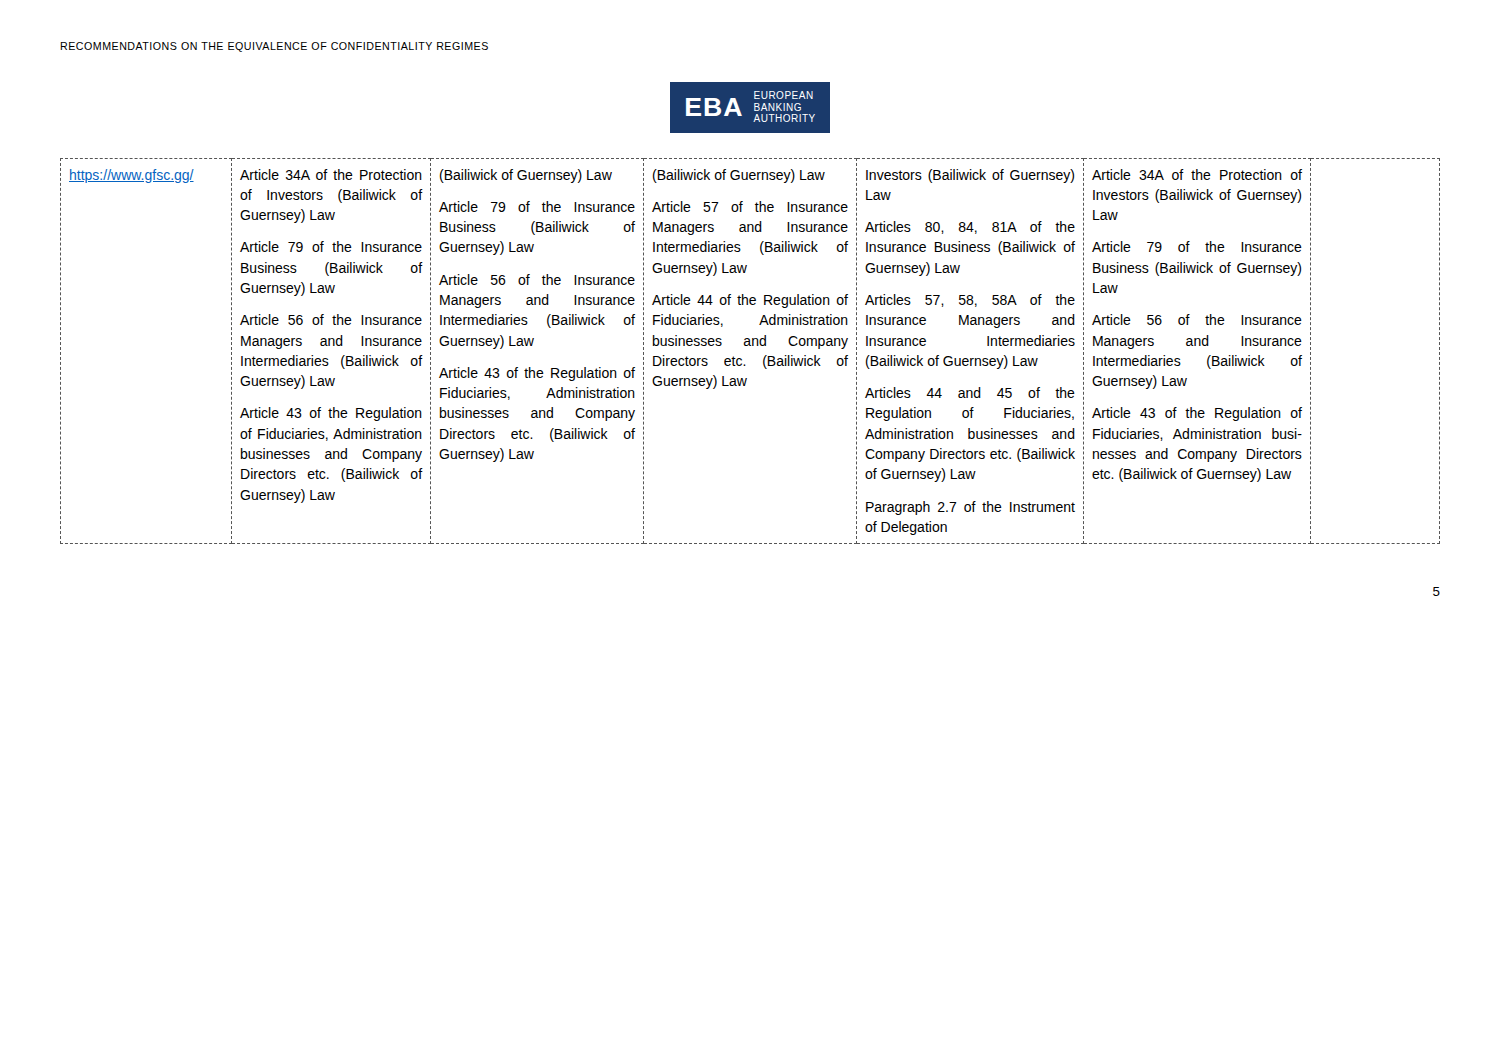RECOMMENDATIONS ON THE EQUIVALENCE OF CONFIDENTIALITY REGIMES
EBA EUROPEAN
BANKING
AUTHORITY
| https://www.gfsc.gg/ | Article 34A of the Protection of Investors (Bailiwick of Guernsey) Law Article 79 of the Insurance Business (Bailiwick of Guernsey) Law Article 56 of the Insurance Managers and Insurance Intermediaries (Bailiwick of Guernsey) Law Article 43 of the Regulation of Fiduciaries, Administration businesses and Company Directors etc. (Bailiwick of Guernsey) Law | (Bailiwick of Guernsey) Law Article 79 of the Insurance Business (Bailiwick of Guernsey) Law Article 56 of the Insurance Managers and Insurance Intermediaries (Bailiwick of Guernsey) Law Article 43 of the Regulation of Fiduciaries, Administration businesses and Company Directors etc. (Bailiwick of Guernsey) Law | (Bailiwick of Guernsey) Law Article 57 of the Insurance Managers and Insurance Intermediaries (Bailiwick of Guernsey) Law Article 44 of the Regulation of Fiduciaries, Administration businesses and Company Directors etc. (Bailiwick of Guernsey) Law | Investors (Bailiwick of Guernsey) Law Articles 80, 84, 81A of the Insurance Business (Bailiwick of Guernsey) Law Articles 57, 58, 58A of the Insurance Managers and Insurance Intermediaries (Bailiwick of Guernsey) Law Articles 44 and 45 of the Regulation of Fiduciaries, Administration businesses and Company Directors etc. (Bailiwick of Guernsey) Law Paragraph 2.7 of the Instrument of Delegation | Article 34A of the Protection of Investors (Bailiwick of Guernsey) Law Article 79 of the Insurance Business (Bailiwick of Guernsey) Law Article 56 of the Insurance Managers and Insurance Intermediaries (Bailiwick of Guernsey) Law Article 43 of the Regulation of Fiduciaries, Administration businesses and Company Directors etc. (Bailiwick of Guernsey) Law | |
5